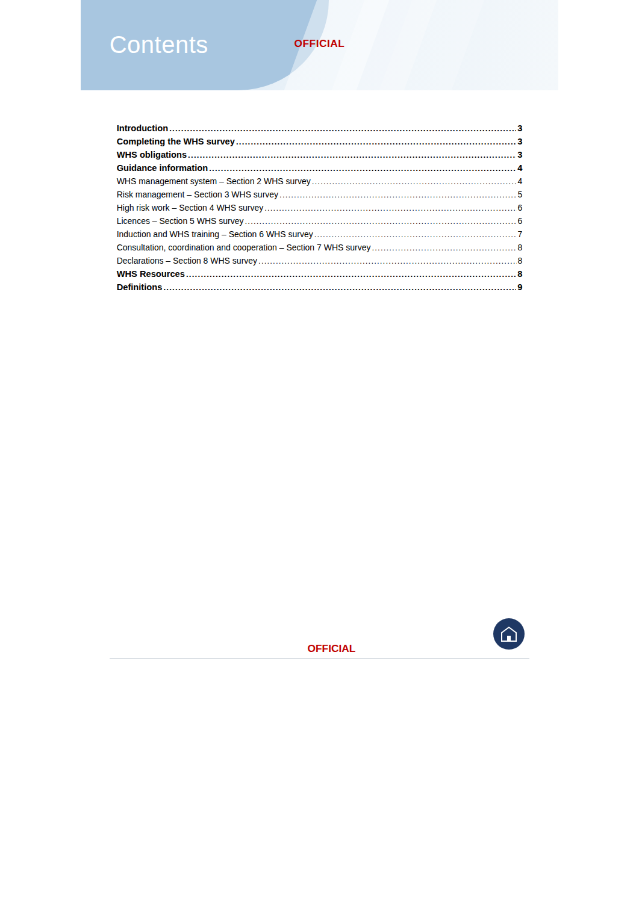Contents
OFFICIAL
Introduction.................................................................................................................................................................. 3
Completing the WHS survey............................................................................................................................. 3
WHS obligations......................................................................................................................................... 3
Guidance information................................................................................................................................. 4
WHS management system – Section 2 WHS survey..................................................................................... 4
Risk management – Section 3 WHS survey................................................................................................. 5
High risk work – Section 4 WHS survey..................................................................................................... 6
Licences – Section 5 WHS survey............................................................................................................. 6
Induction and WHS training – Section 6 WHS survey................................................................................... 7
Consultation, coordination and cooperation – Section 7 WHS survey............................................................. 8
Declarations – Section 8 WHS survey....................................................................................................... 8
WHS Resources......................................................................................................................................... 8
Definitions.................................................................................................................................................. 9
OFFICIAL